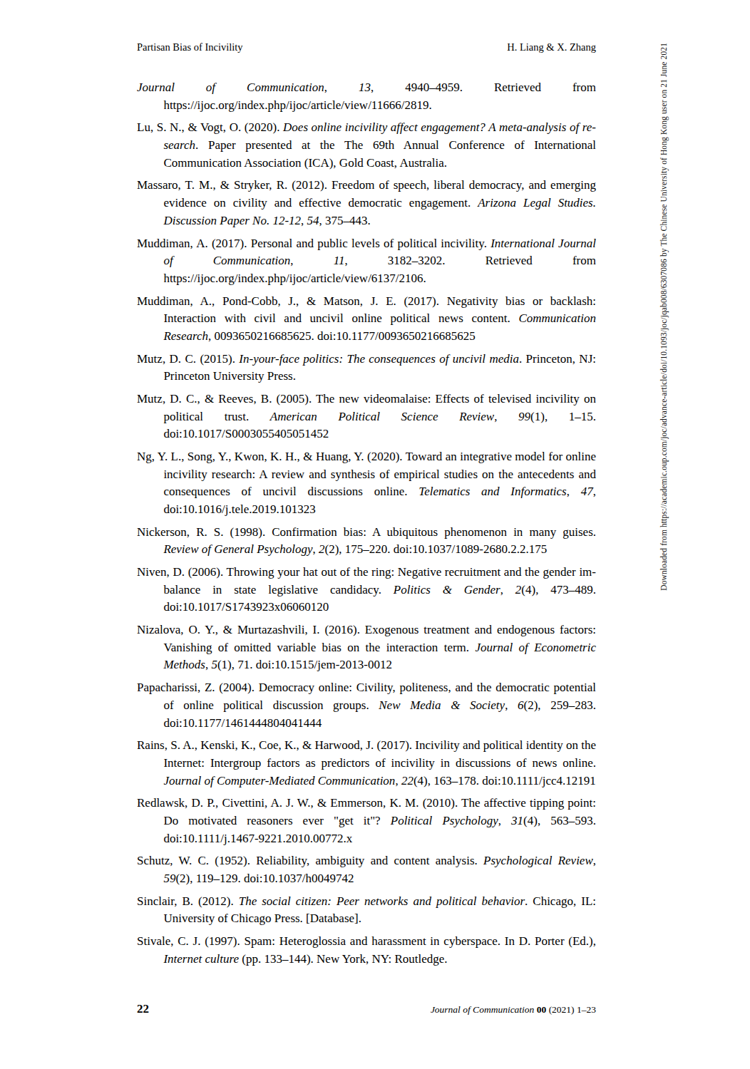Downloaded from https://academic.oup.com/joc/advance-article/doi/10.1093/joc/jqab008/6307086 by The Chinese University of Hong Kong user on 21 June 2021
Partisan Bias of Incivility H. Liang & X. Zhang
Journal of Communication, 13, 4940–4959. Retrieved from https://ijoc.org/index.php/ijoc/article/view/11666/2819.
Lu, S. N., & Vogt, O. (2020). Does online incivility affect engagement? A meta-analysis of research. Paper presented at the The 69th Annual Conference of International Communication Association (ICA), Gold Coast, Australia.
Massaro, T. M., & Stryker, R. (2012). Freedom of speech, liberal democracy, and emerging evidence on civility and effective democratic engagement. Arizona Legal Studies. Discussion Paper No. 12-12, 54, 375–443.
Muddiman, A. (2017). Personal and public levels of political incivility. International Journal of Communication, 11, 3182–3202. Retrieved from https://ijoc.org/index.php/ijoc/article/view/6137/2106.
Muddiman, A., Pond-Cobb, J., & Matson, J. E. (2017). Negativity bias or backlash: Interaction with civil and uncivil online political news content. Communication Research, 0093650216685625. doi:10.1177/0093650216685625
Mutz, D. C. (2015). In-your-face politics: The consequences of uncivil media. Princeton, NJ: Princeton University Press.
Mutz, D. C., & Reeves, B. (2005). The new videomalaise: Effects of televised incivility on political trust. American Political Science Review, 99(1), 1–15. doi:10.1017/S0003055405051452
Ng, Y. L., Song, Y., Kwon, K. H., & Huang, Y. (2020). Toward an integrative model for online incivility research: A review and synthesis of empirical studies on the antecedents and consequences of uncivil discussions online. Telematics and Informatics, 47, doi:10.1016/j.tele.2019.101323
Nickerson, R. S. (1998). Confirmation bias: A ubiquitous phenomenon in many guises. Review of General Psychology, 2(2), 175–220. doi:10.1037/1089-2680.2.2.175
Niven, D. (2006). Throwing your hat out of the ring: Negative recruitment and the gender imbalance in state legislative candidacy. Politics & Gender, 2(4), 473–489. doi:10.1017/S1743923x06060120
Nizalova, O. Y., & Murtazashvili, I. (2016). Exogenous treatment and endogenous factors: Vanishing of omitted variable bias on the interaction term. Journal of Econometric Methods, 5(1), 71. doi:10.1515/jem-2013-0012
Papacharissi, Z. (2004). Democracy online: Civility, politeness, and the democratic potential of online political discussion groups. New Media & Society, 6(2), 259–283. doi:10.1177/1461444804041444
Rains, S. A., Kenski, K., Coe, K., & Harwood, J. (2017). Incivility and political identity on the Internet: Intergroup factors as predictors of incivility in discussions of news online. Journal of Computer-Mediated Communication, 22(4), 163–178. doi:10.1111/jcc4.12191
Redlawsk, D. P., Civettini, A. J. W., & Emmerson, K. M. (2010). The affective tipping point: Do motivated reasoners ever "get it"? Political Psychology, 31(4), 563–593. doi:10.1111/j.1467-9221.2010.00772.x
Schutz, W. C. (1952). Reliability, ambiguity and content analysis. Psychological Review, 59(2), 119–129. doi:10.1037/h0049742
Sinclair, B. (2012). The social citizen: Peer networks and political behavior. Chicago, IL: University of Chicago Press. [Database].
Stivale, C. J. (1997). Spam: Heteroglossia and harassment in cyberspace. In D. Porter (Ed.), Internet culture (pp. 133–144). New York, NY: Routledge.
22 Journal of Communication 00 (2021) 1–23